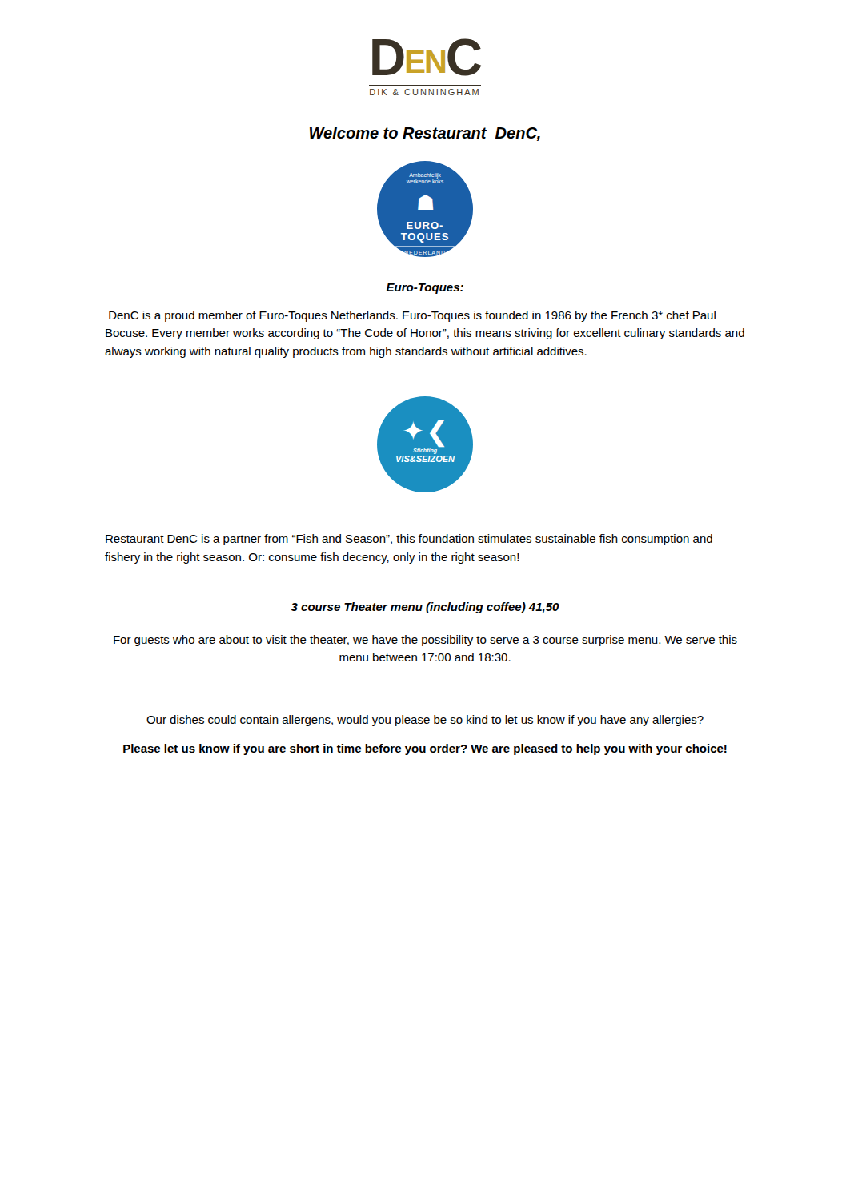DEN C
DIK & CUNNINGHAM
Welcome to Restaurant DenC,
Ambachtelijk
werkende koks
☗
EURO-
TOQUES
NEDERLAND
Euro-Toques:
DenC is a proud member of Euro-Toques Netherlands. Euro-Toques is founded in 1986 by the French 3* chef Paul Bocuse. Every member works according to “The Code of Honor”, this means striving for excellent culinary standards and always working with natural quality products from high standards without artificial additives.
✦ ❮
Stichting VIS&SEIZOEN
Restaurant DenC is a partner from “Fish and Season”, this foundation stimulates sustainable fish consumption and fishery in the right season. Or: consume fish decency, only in the right season!
3 course Theater menu (including coffee) 41,50
For guests who are about to visit the theater, we have the possibility to serve a 3 course surprise menu. We serve this menu between 17:00 and 18:30.
Our dishes could contain allergens, would you please be so kind to let us know if you have any allergies?
Please let us know if you are short in time before you order? We are pleased to help you with your choice!